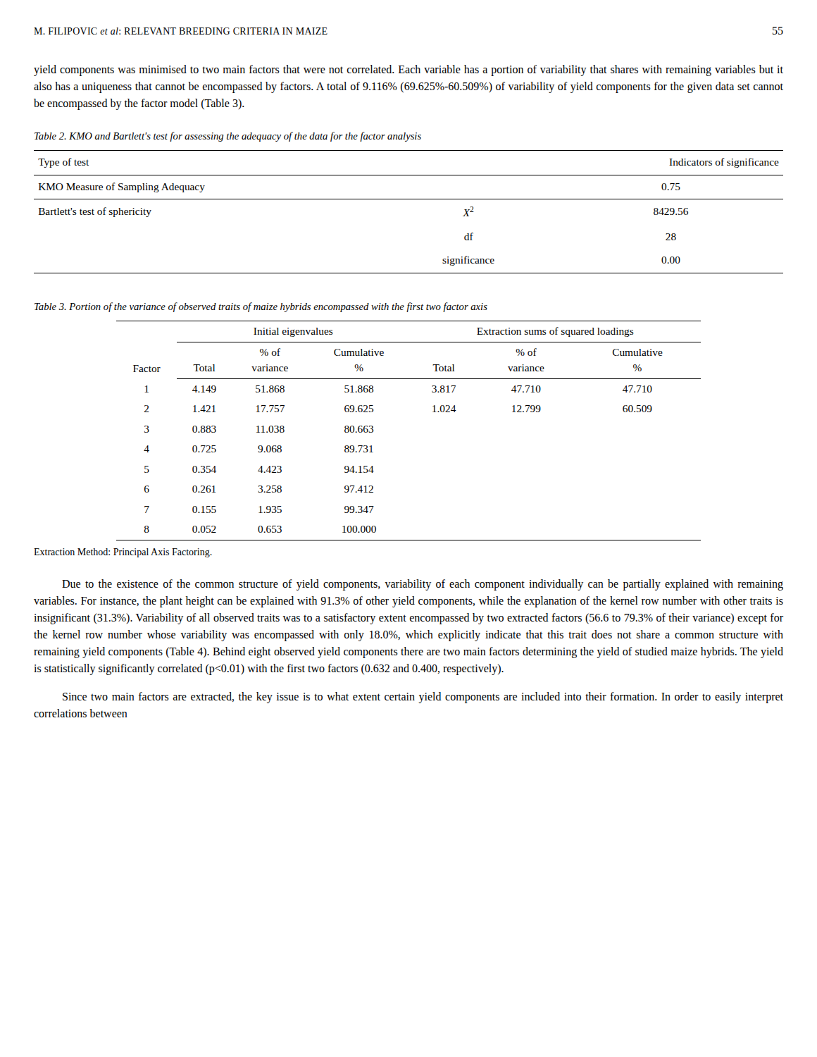M. FILIPOVIC et al: RELEVANT BREEDING CRITERIA IN MAIZE
55
yield components was minimised to two main factors that were not correlated. Each variable has a portion of variability that shares with remaining variables but it also has a uniqueness that cannot be encompassed by factors. A total of 9.116% (69.625%-60.509%) of variability of yield components for the given data set cannot be encompassed by the factor model (Table 3).
Table 2. KMO and Bartlett's test for assessing the adequacy of the data for the factor analysis
| Type of test | Indicators of significance |
| --- | --- |
| KMO Measure of Sampling Adequacy | | 0.75 |
| Bartlett's test of sphericity | X 2 | 8429.56 |
| df | 28 |
| significance | 0.00 |
Table 3. Portion of the variance of observed traits of maize hybrids encompassed with the first two factor axis
| Factor | Initial eigenvalues | Extraction sums of squared loadings |
| --- | --- | --- |
| Total | % of variance | Cumulative % | Total | % of variance | Cumulative % |
| 1 | 4.149 | 51.868 | 51.868 | 3.817 | 47.710 | 47.710 |
| 2 | 1.421 | 17.757 | 69.625 | 1.024 | 12.799 | 60.509 |
| 3 | 0.883 | 11.038 | 80.663 | | | |
| 4 | 0.725 | 9.068 | 89.731 | | | |
| 5 | 0.354 | 4.423 | 94.154 | | | |
| 6 | 0.261 | 3.258 | 97.412 | | | |
| 7 | 0.155 | 1.935 | 99.347 | | | |
| 8 | 0.052 | 0.653 | 100.000 | | | |
Extraction Method: Principal Axis Factoring.
Due to the existence of the common structure of yield components, variability of each component individually can be partially explained with remaining variables. For instance, the plant height can be explained with 91.3% of other yield components, while the explanation of the kernel row number with other traits is insignificant (31.3%). Variability of all observed traits was to a satisfactory extent encompassed by two extracted factors (56.6 to 79.3% of their variance) except for the kernel row number whose variability was encompassed with only 18.0%, which explicitly indicate that this trait does not share a common structure with remaining yield components (Table 4). Behind eight observed yield components there are two main factors determining the yield of studied maize hybrids. The yield is statistically significantly correlated (p<0.01) with the first two factors (0.632 and 0.400, respectively).
Since two main factors are extracted, the key issue is to what extent certain yield components are included into their formation. In order to easily interpret correlations between